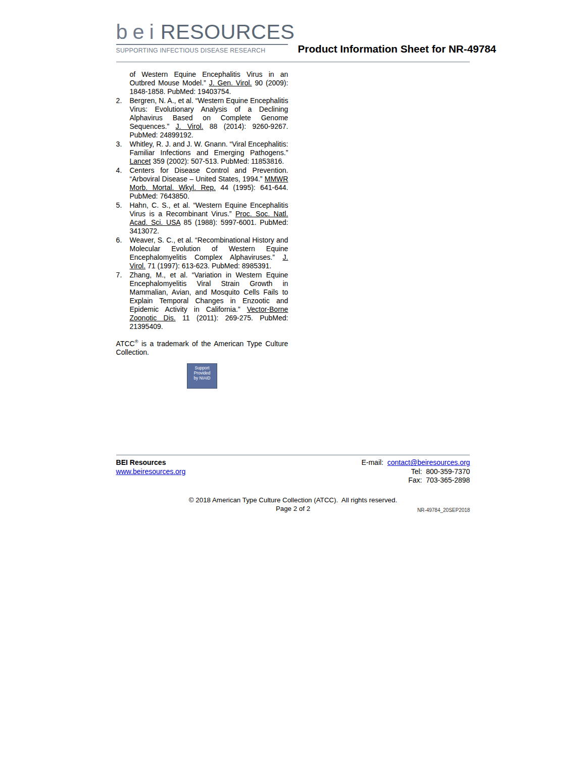b e i RESOURCES
SUPPORTING INFECTIOUS DISEASE RESEARCH
Product Information Sheet for NR-49784
of Western Equine Encephalitis Virus in an Outbred Mouse Model.” J. Gen. Virol. 90 (2009): 1848-1858. PubMed: 19403754.
Bergren, N. A., et al. “Western Equine Encephalitis Virus: Evolutionary Analysis of a Declining Alphavirus Based on Complete Genome Sequences.” J. Virol. 88 (2014): 9260-9267. PubMed: 24899192.
Whitley, R. J. and J. W. Gnann. “Viral Encephalitis: Familiar Infections and Emerging Pathogens.” Lancet 359 (2002): 507-513. PubMed: 11853816.
Centers for Disease Control and Prevention. “Arboviral Disease – United States, 1994.” MMWR Morb. Mortal. Wkyl. Rep. 44 (1995): 641-644. PubMed: 7643850.
Hahn, C. S., et al. “Western Equine Encephalitis Virus is a Recombinant Virus.” Proc. Soc. Natl. Acad. Sci. USA 85 (1988): 5997-6001. PubMed: 3413072.
Weaver, S. C., et al. “Recombinational History and Molecular Evolution of Western Equine Encephalomyelitis Complex Alphaviruses.” J. Virol. 71 (1997): 613-623. PubMed: 8985391.
Zhang, M., et al. “Variation in Western Equine Encephalomyelitis Viral Strain Growth in Mammalian, Avian, and Mosquito Cells Fails to Explain Temporal Changes in Enzootic and Epidemic Activity in California.” Vector-Borne Zoonotic Dis. 11 (2011): 269-275. PubMed: 21395409.
ATCC® is a trademark of the American Type Culture Collection.
Support Provided by NIAID
BEI Resources
www.beiresources.org
E-mail: contact@beiresources.org
Tel: 800-359-7370
Fax: 703-365-2898
© 2018 American Type Culture Collection (ATCC). All rights reserved.
Page 2 of 2 NR-49784_20SEP2018